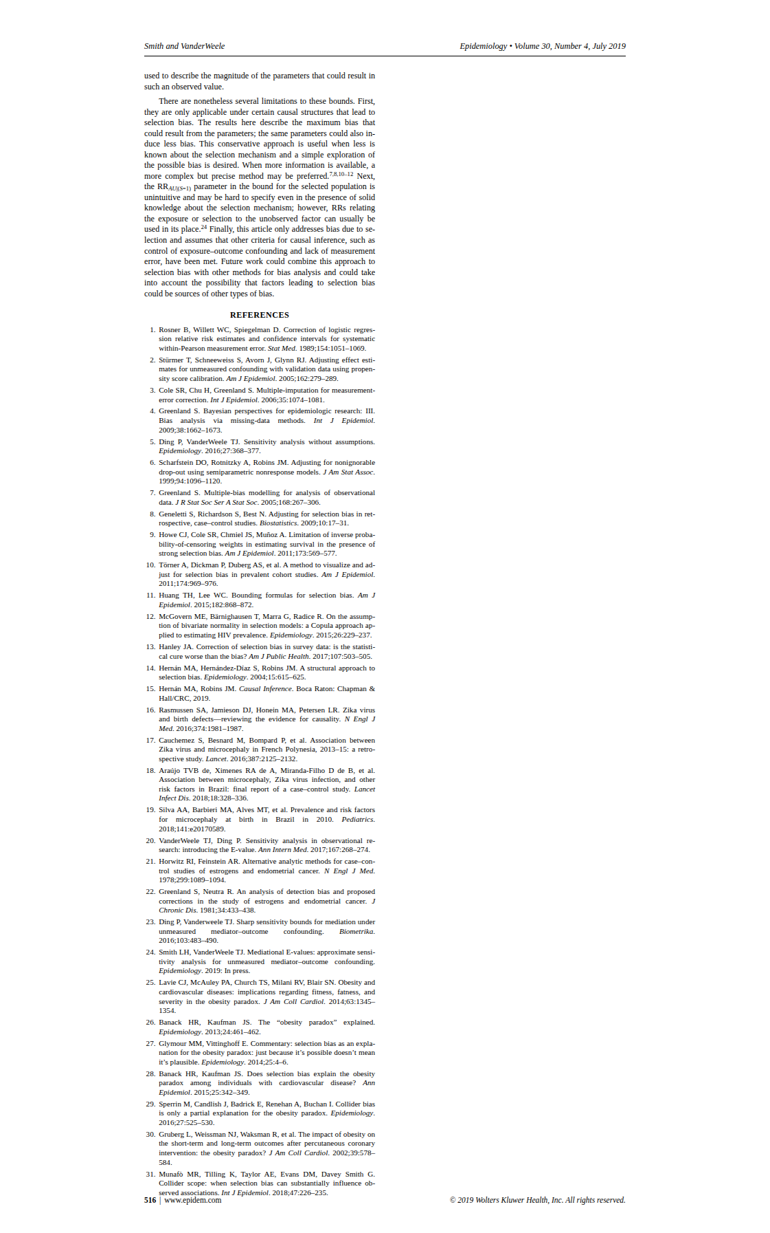Smith and VanderWeele
Epidemiology • Volume 30, Number 4, July 2019
used to describe the magnitude of the parameters that could result in such an observed value.
There are nonetheless several limitations to these bounds. First, they are only applicable under certain causal structures that lead to selection bias. The results here describe the maximum bias that could result from the parameters; the same parameters could also induce less bias. This conservative approach is useful when less is known about the selection mechanism and a simple exploration of the possible bias is desired. When more information is available, a more complex but precise method may be preferred.7,8,10–12 Next, the RRAU|(S=1) parameter in the bound for the selected population is unintuitive and may be hard to specify even in the presence of solid knowledge about the selection mechanism; however, RRs relating the exposure or selection to the unobserved factor can usually be used in its place.24 Finally, this article only addresses bias due to selection and assumes that other criteria for causal inference, such as control of exposure–outcome confounding and lack of measurement error, have been met. Future work could combine this approach to selection bias with other methods for bias analysis and could take into account the possibility that factors leading to selection bias could be sources of other types of bias.
REFERENCES
Rosner B, Willett WC, Spiegelman D. Correction of logistic regression relative risk estimates and confidence intervals for systematic within-Pearson measurement error. Stat Med. 1989;154:1051–1069.
Stürmer T, Schneeweiss S, Avorn J, Glynn RJ. Adjusting effect estimates for unmeasured confounding with validation data using propensity score calibration. Am J Epidemiol. 2005;162:279–289.
Cole SR, Chu H, Greenland S. Multiple-imputation for measurement-error correction. Int J Epidemiol. 2006;35:1074–1081.
Greenland S. Bayesian perspectives for epidemiologic research: III. Bias analysis via missing-data methods. Int J Epidemiol. 2009;38:1662–1673.
Ding P, VanderWeele TJ. Sensitivity analysis without assumptions. Epidemiology. 2016;27:368–377.
Scharfstein DO, Rotnitzky A, Robins JM. Adjusting for nonignorable drop-out using semiparametric nonresponse models. J Am Stat Assoc. 1999;94:1096–1120.
Greenland S. Multiple-bias modelling for analysis of observational data. J R Stat Soc Ser A Stat Soc. 2005;168:267–306.
Geneletti S, Richardson S, Best N. Adjusting for selection bias in retrospective, case–control studies. Biostatistics. 2009;10:17–31.
Howe CJ, Cole SR, Chmiel JS, Muñoz A. Limitation of inverse probability-of-censoring weights in estimating survival in the presence of strong selection bias. Am J Epidemiol. 2011;173:569–577.
Törner A, Dickman P, Duberg AS, et al. A method to visualize and adjust for selection bias in prevalent cohort studies. Am J Epidemiol. 2011;174:969–976.
Huang TH, Lee WC. Bounding formulas for selection bias. Am J Epidemiol. 2015;182:868–872.
McGovern ME, Bärnighausen T, Marra G, Radice R. On the assumption of bivariate normality in selection models: a Copula approach applied to estimating HIV prevalence. Epidemiology. 2015;26:229–237.
Hanley JA. Correction of selection bias in survey data: is the statistical cure worse than the bias? Am J Public Health. 2017;107:503–505.
Hernán MA, Hernández-Díaz S, Robins JM. A structural approach to selection bias. Epidemiology. 2004;15:615–625.
Hernán MA, Robins JM. Causal Inference. Boca Raton: Chapman & Hall/CRC, 2019.
Rasmussen SA, Jamieson DJ, Honein MA, Petersen LR. Zika virus and birth defects—reviewing the evidence for causality. N Engl J Med. 2016;374:1981–1987.
Cauchemez S, Besnard M, Bompard P, et al. Association between Zika virus and microcephaly in French Polynesia, 2013–15: a retrospective study. Lancet. 2016;387:2125–2132.
Araújo TVB de, Ximenes RA de A, Miranda-Filho D de B, et al. Association between microcephaly, Zika virus infection, and other risk factors in Brazil: final report of a case–control study. Lancet Infect Dis. 2018;18:328–336.
Silva AA, Barbieri MA, Alves MT, et al. Prevalence and risk factors for microcephaly at birth in Brazil in 2010. Pediatrics. 2018;141:e20170589.
VanderWeele TJ, Ding P. Sensitivity analysis in observational research: introducing the E-value. Ann Intern Med. 2017;167:268–274.
Horwitz RI, Feinstein AR. Alternative analytic methods for case–control studies of estrogens and endometrial cancer. N Engl J Med. 1978;299:1089–1094.
Greenland S, Neutra R. An analysis of detection bias and proposed corrections in the study of estrogens and endometrial cancer. J Chronic Dis. 1981;34:433–438.
Ding P, Vanderweele TJ. Sharp sensitivity bounds for mediation under unmeasured mediator–outcome confounding. Biometrika. 2016;103:483–490.
Smith LH, VanderWeele TJ. Mediational E-values: approximate sensitivity analysis for unmeasured mediator–outcome confounding. Epidemiology. 2019: In press.
Lavie CJ, McAuley PA, Church TS, Milani RV, Blair SN. Obesity and cardiovascular diseases: implications regarding fitness, fatness, and severity in the obesity paradox. J Am Coll Cardiol. 2014;63:1345–1354.
Banack HR, Kaufman JS. The “obesity paradox” explained. Epidemiology. 2013;24:461–462.
Glymour MM, Vittinghoff E. Commentary: selection bias as an explanation for the obesity paradox: just because it’s possible doesn’t mean it’s plausible. Epidemiology. 2014;25:4–6.
Banack HR, Kaufman JS. Does selection bias explain the obesity paradox among individuals with cardiovascular disease? Ann Epidemiol. 2015;25:342–349.
Sperrin M, Candlish J, Badrick E, Renehan A, Buchan I. Collider bias is only a partial explanation for the obesity paradox. Epidemiology. 2016;27:525–530.
Gruberg L, Weissman NJ, Waksman R, et al. The impact of obesity on the short-term and long-term outcomes after percutaneous coronary intervention: the obesity paradox? J Am Coll Cardiol. 2002;39:578–584.
Munafò MR, Tilling K, Taylor AE, Evans DM, Davey Smith G. Collider scope: when selection bias can substantially influence observed associations. Int J Epidemiol. 2018;47:226–235.
516|www.epidem.com
© 2019 Wolters Kluwer Health, Inc. All rights reserved.